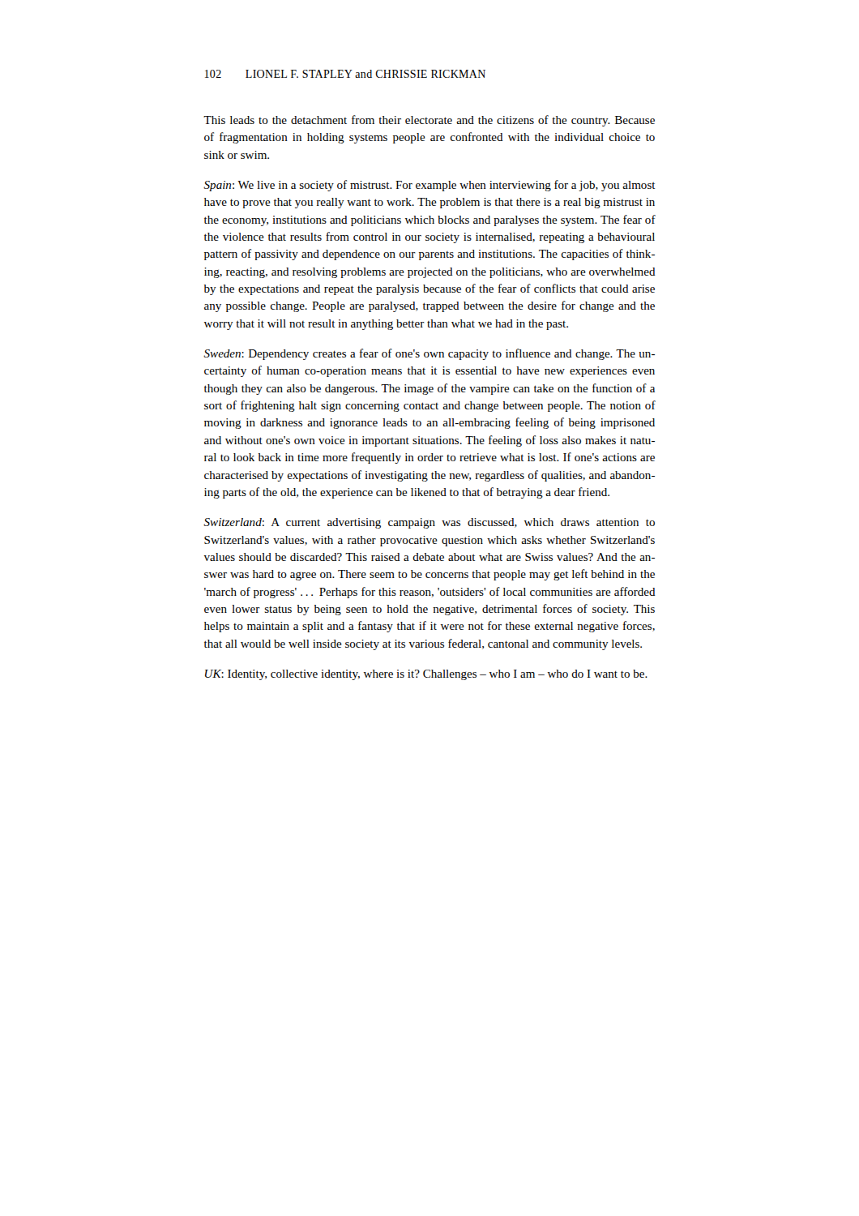102 LIONEL F. STAPLEY and CHRISSIE RICKMAN
This leads to the detachment from their electorate and the citizens of the country. Because of fragmentation in holding systems people are confronted with the individual choice to sink or swim.
Spain: We live in a society of mistrust. For example when interviewing for a job, you almost have to prove that you really want to work. The problem is that there is a real big mistrust in the economy, institutions and politicians which blocks and paralyses the system. The fear of the violence that results from control in our society is internalised, repeating a behavioural pattern of passivity and dependence on our parents and institutions. The capacities of thinking, reacting, and resolving problems are projected on the politicians, who are overwhelmed by the expectations and repeat the paralysis because of the fear of conflicts that could arise any possible change. People are paralysed, trapped between the desire for change and the worry that it will not result in anything better than what we had in the past.
Sweden: Dependency creates a fear of one's own capacity to influence and change. The uncertainty of human co-operation means that it is essential to have new experiences even though they can also be dangerous. The image of the vampire can take on the function of a sort of frightening halt sign concerning contact and change between people. The notion of moving in darkness and ignorance leads to an all-embracing feeling of being imprisoned and without one's own voice in important situations. The feeling of loss also makes it natural to look back in time more frequently in order to retrieve what is lost. If one's actions are characterised by expectations of investigating the new, regardless of qualities, and abandoning parts of the old, the experience can be likened to that of betraying a dear friend.
Switzerland: A current advertising campaign was discussed, which draws attention to Switzerland's values, with a rather provocative question which asks whether Switzerland's values should be discarded? This raised a debate about what are Swiss values? And the answer was hard to agree on. There seem to be concerns that people may get left behind in the 'march of progress' ... Perhaps for this reason, 'outsiders' of local communities are afforded even lower status by being seen to hold the negative, detrimental forces of society. This helps to maintain a split and a fantasy that if it were not for these external negative forces, that all would be well inside society at its various federal, cantonal and community levels.
UK: Identity, collective identity, where is it? Challenges – who I am – who do I want to be.